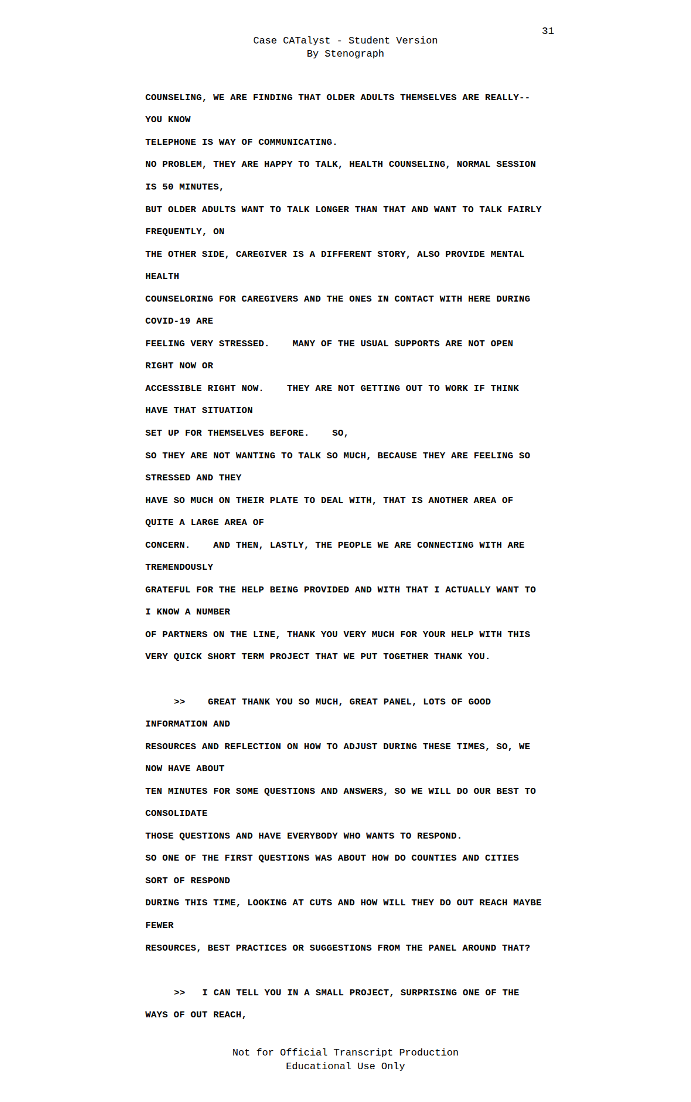31
Case CATalyst - Student Version
By Stenograph
COUNSELING, WE ARE FINDING THAT OLDER ADULTS THEMSELVES ARE REALLY--YOU KNOW
TELEPHONE IS WAY OF COMMUNICATING.
NO PROBLEM, THEY ARE HAPPY TO TALK, HEALTH COUNSELING, NORMAL SESSION IS 50 MINUTES,
BUT OLDER ADULTS WANT TO TALK LONGER THAN THAT AND WANT TO TALK FAIRLY FREQUENTLY, ON
THE OTHER SIDE, CAREGIVER IS A DIFFERENT STORY, ALSO PROVIDE MENTAL HEALTH
COUNSELORING FOR CAREGIVERS AND THE ONES IN CONTACT WITH HERE DURING COVID-19 ARE
FEELING VERY STRESSED. MANY OF THE USUAL SUPPORTS ARE NOT OPEN RIGHT NOW OR
ACCESSIBLE RIGHT NOW. THEY ARE NOT GETTING OUT TO WORK IF THINK HAVE THAT SITUATION
SET UP FOR THEMSELVES BEFORE. SO,
SO THEY ARE NOT WANTING TO TALK SO MUCH, BECAUSE THEY ARE FEELING SO STRESSED AND THEY
HAVE SO MUCH ON THEIR PLATE TO DEAL WITH, THAT IS ANOTHER AREA OF QUITE A LARGE AREA OF
CONCERN. AND THEN, LASTLY, THE PEOPLE WE ARE CONNECTING WITH ARE TREMENDOUSLY
GRATEFUL FOR THE HELP BEING PROVIDED AND WITH THAT I ACTUALLY WANT TO I KNOW A NUMBER
OF PARTNERS ON THE LINE, THANK YOU VERY MUCH FOR YOUR HELP WITH THIS
VERY QUICK SHORT TERM PROJECT THAT WE PUT TOGETHER THANK YOU.
>> GREAT THANK YOU SO MUCH, GREAT PANEL, LOTS OF GOOD INFORMATION AND
RESOURCES AND REFLECTION ON HOW TO ADJUST DURING THESE TIMES, SO, WE NOW HAVE ABOUT
TEN MINUTES FOR SOME QUESTIONS AND ANSWERS, SO WE WILL DO OUR BEST TO CONSOLIDATE
THOSE QUESTIONS AND HAVE EVERYBODY WHO WANTS TO RESPOND.
SO ONE OF THE FIRST QUESTIONS WAS ABOUT HOW DO COUNTIES AND CITIES SORT OF RESPOND
DURING THIS TIME, LOOKING AT CUTS AND HOW WILL THEY DO OUT REACH MAYBE FEWER
RESOURCES, BEST PRACTICES OR SUGGESTIONS FROM THE PANEL AROUND THAT?
>> I CAN TELL YOU IN A SMALL PROJECT, SURPRISING ONE OF THE WAYS OF OUT REACH,
Not for Official Transcript Production
Educational Use Only